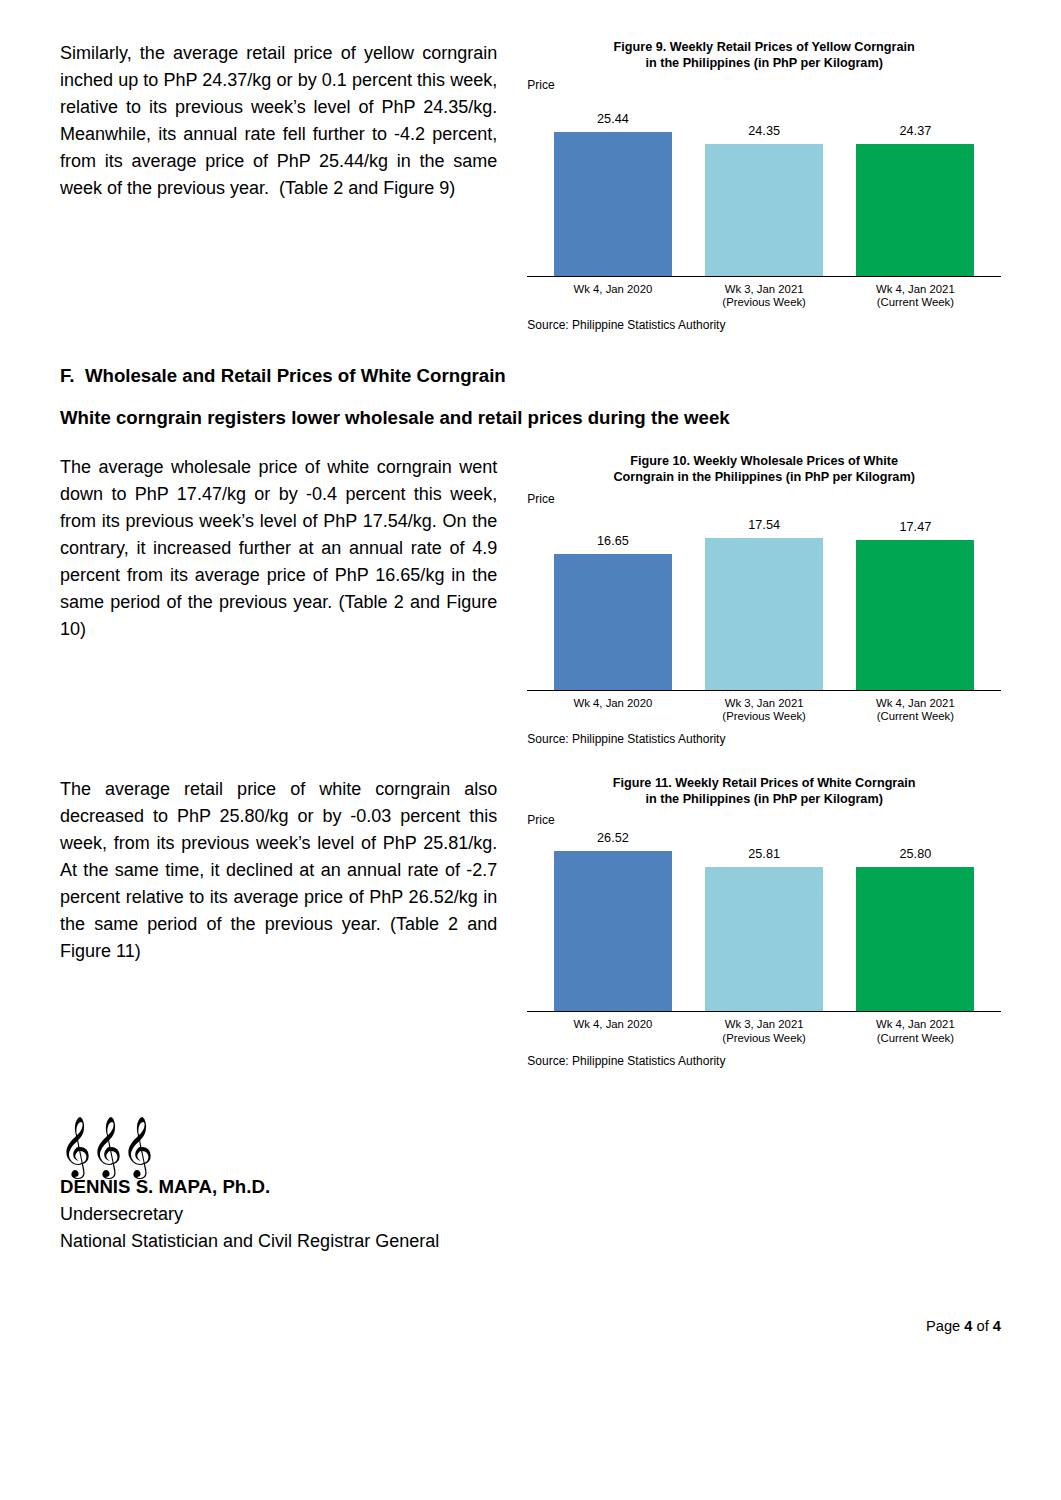Similarly, the average retail price of yellow corngrain inched up to PhP 24.37/kg or by 0.1 percent this week, relative to its previous week’s level of PhP 24.35/kg. Meanwhile, its annual rate fell further to -4.2 percent, from its average price of PhP 25.44/kg in the same week of the previous year. (Table 2 and Figure 9)
Figure 9. Weekly Retail Prices of Yellow Corngrain
in the Philippines (in PhP per Kilogram)
Price
25.44
24.35
24.37
Wk 4, Jan 2020
Wk 3, Jan 2021
(Previous Week)
Wk 4, Jan 2021
(Current Week)
Source: Philippine Statistics Authority
F. Wholesale and Retail Prices of White Corngrain
White corngrain registers lower wholesale and retail prices during the week
The average wholesale price of white corngrain went down to PhP 17.47/kg or by -0.4 percent this week, from its previous week’s level of PhP 17.54/kg. On the contrary, it increased further at an annual rate of 4.9 percent from its average price of PhP 16.65/kg in the same period of the previous year. (Table 2 and Figure 10)
Figure 10. Weekly Wholesale Prices of White
Corngrain in the Philippines (in PhP per Kilogram)
Price
16.65
17.54
17.47
Wk 4, Jan 2020
Wk 3, Jan 2021
(Previous Week)
Wk 4, Jan 2021
(Current Week)
Source: Philippine Statistics Authority
The average retail price of white corngrain also decreased to PhP 25.80/kg or by -0.03 percent this week, from its previous week’s level of PhP 25.81/kg. At the same time, it declined at an annual rate of -2.7 percent relative to its average price of PhP 26.52/kg in the same period of the previous year. (Table 2 and Figure 11)
Figure 11. Weekly Retail Prices of White Corngrain
in the Philippines (in PhP per Kilogram)
Price
26.52
25.81
25.80
Wk 4, Jan 2020
Wk 3, Jan 2021
(Previous Week)
Wk 4, Jan 2021
(Current Week)
Source: Philippine Statistics Authority
𝄞𝄞𝄞
DENNIS S. MAPA, Ph.D.
Undersecretary
National Statistician and Civil Registrar General
Page 4 of 4